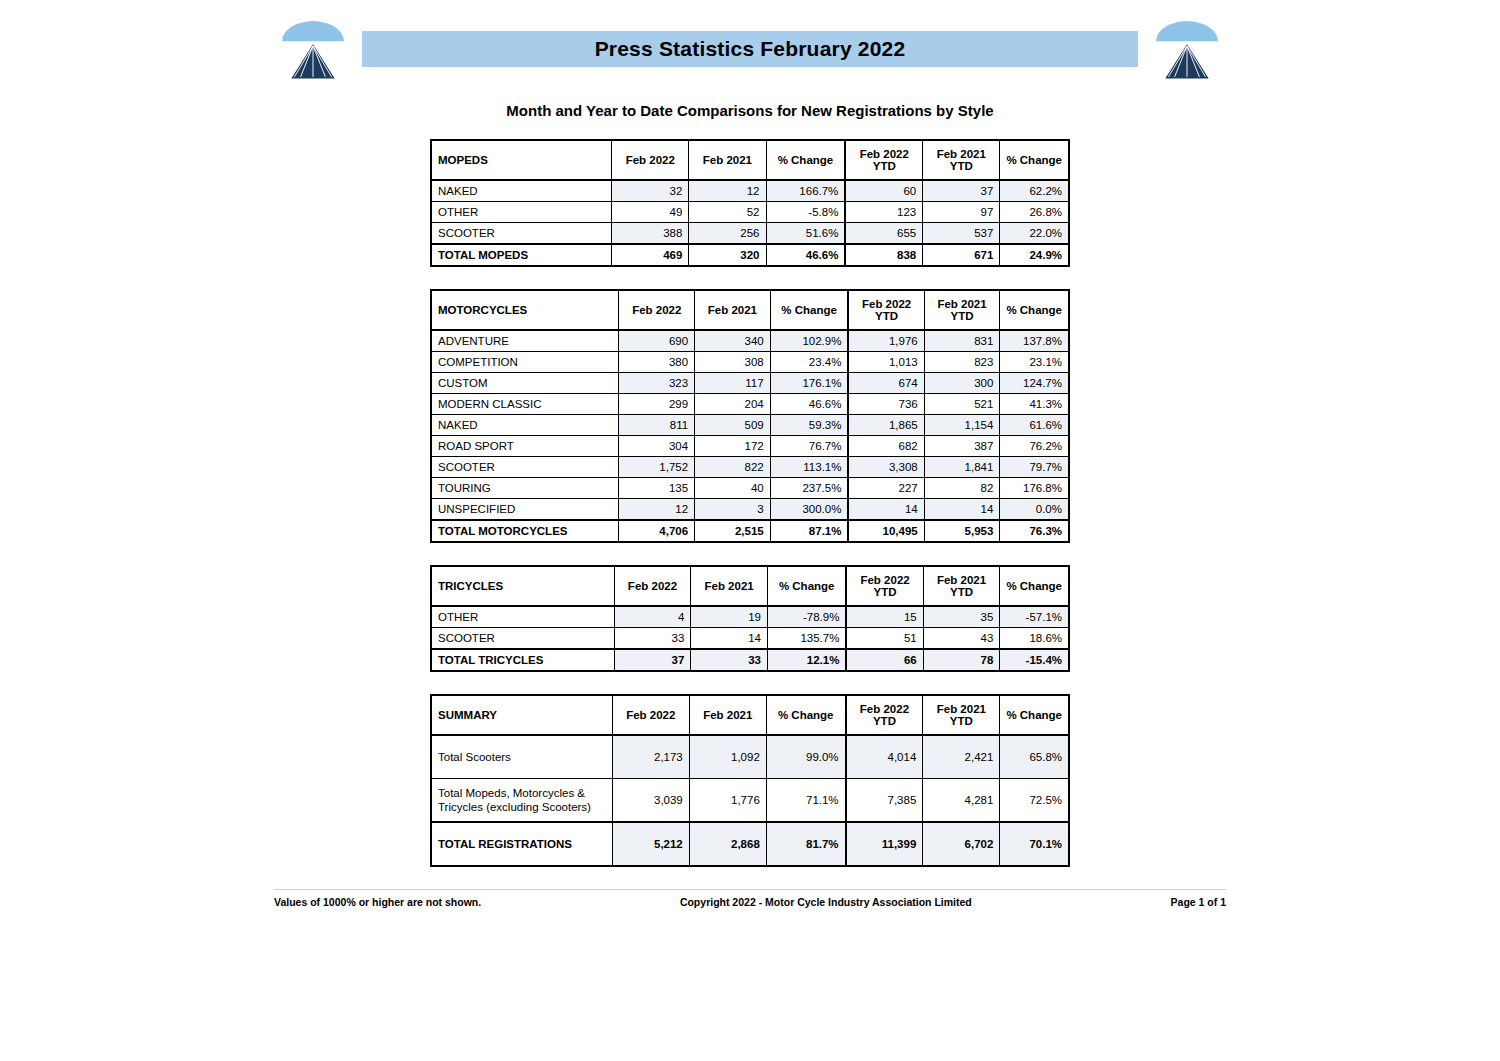Press Statistics February 2022
Month and Year to Date Comparisons for New Registrations by Style
| MOPEDS | Feb 2022 | Feb 2021 | % Change | Feb 2022 YTD | Feb 2021 YTD | % Change |
| --- | --- | --- | --- | --- | --- | --- |
| NAKED | 32 | 12 | 166.7% | 60 | 37 | 62.2% |
| OTHER | 49 | 52 | -5.8% | 123 | 97 | 26.8% |
| SCOOTER | 388 | 256 | 51.6% | 655 | 537 | 22.0% |
| TOTAL MOPEDS | 469 | 320 | 46.6% | 838 | 671 | 24.9% |
| MOTORCYCLES | Feb 2022 | Feb 2021 | % Change | Feb 2022 YTD | Feb 2021 YTD | % Change |
| --- | --- | --- | --- | --- | --- | --- |
| ADVENTURE | 690 | 340 | 102.9% | 1,976 | 831 | 137.8% |
| COMPETITION | 380 | 308 | 23.4% | 1,013 | 823 | 23.1% |
| CUSTOM | 323 | 117 | 176.1% | 674 | 300 | 124.7% |
| MODERN CLASSIC | 299 | 204 | 46.6% | 736 | 521 | 41.3% |
| NAKED | 811 | 509 | 59.3% | 1,865 | 1,154 | 61.6% |
| ROAD SPORT | 304 | 172 | 76.7% | 682 | 387 | 76.2% |
| SCOOTER | 1,752 | 822 | 113.1% | 3,308 | 1,841 | 79.7% |
| TOURING | 135 | 40 | 237.5% | 227 | 82 | 176.8% |
| UNSPECIFIED | 12 | 3 | 300.0% | 14 | 14 | 0.0% |
| TOTAL MOTORCYCLES | 4,706 | 2,515 | 87.1% | 10,495 | 5,953 | 76.3% |
| TRICYCLES | Feb 2022 | Feb 2021 | % Change | Feb 2022 YTD | Feb 2021 YTD | % Change |
| --- | --- | --- | --- | --- | --- | --- |
| OTHER | 4 | 19 | -78.9% | 15 | 35 | -57.1% |
| SCOOTER | 33 | 14 | 135.7% | 51 | 43 | 18.6% |
| TOTAL TRICYCLES | 37 | 33 | 12.1% | 66 | 78 | -15.4% |
| SUMMARY | Feb 2022 | Feb 2021 | % Change | Feb 2022 YTD | Feb 2021 YTD | % Change |
| --- | --- | --- | --- | --- | --- | --- |
| Total Scooters | 2,173 | 1,092 | 99.0% | 4,014 | 2,421 | 65.8% |
| Total Mopeds, Motorcycles & Tricycles (excluding Scooters) | 3,039 | 1,776 | 71.1% | 7,385 | 4,281 | 72.5% |
| TOTAL REGISTRATIONS | 5,212 | 2,868 | 81.7% | 11,399 | 6,702 | 70.1% |
Values of 1000% or higher are not shown.
Copyright 2022 - Motor Cycle Industry Association Limited
Page 1 of 1